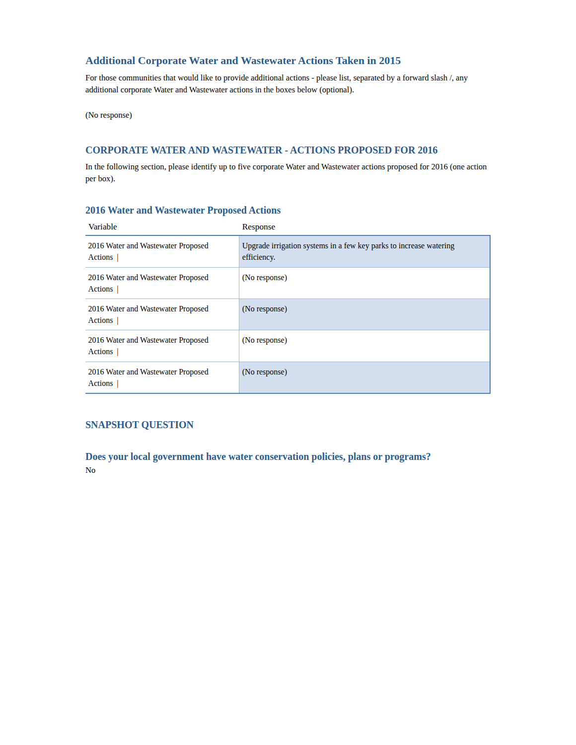Additional Corporate Water and Wastewater Actions Taken in 2015
For those communities that would like to provide additional actions - please list, separated by a forward slash /, any additional corporate Water and Wastewater actions in the boxes below (optional).
(No response)
CORPORATE WATER AND WASTEWATER - ACTIONS PROPOSED FOR 2016
In the following section, please identify up to five corporate Water and Wastewater actions proposed for 2016 (one action per box).
2016 Water and Wastewater Proposed Actions
| Variable | Response |
| --- | --- |
| 2016 Water and Wastewater Proposed Actions / | Upgrade irrigation systems in a few key parks to increase watering efficiency. |
| 2016 Water and Wastewater Proposed Actions / | (No response) |
| 2016 Water and Wastewater Proposed Actions / | (No response) |
| 2016 Water and Wastewater Proposed Actions / | (No response) |
| 2016 Water and Wastewater Proposed Actions / | (No response) |
SNAPSHOT QUESTION
Does your local government have water conservation policies, plans or programs?
No